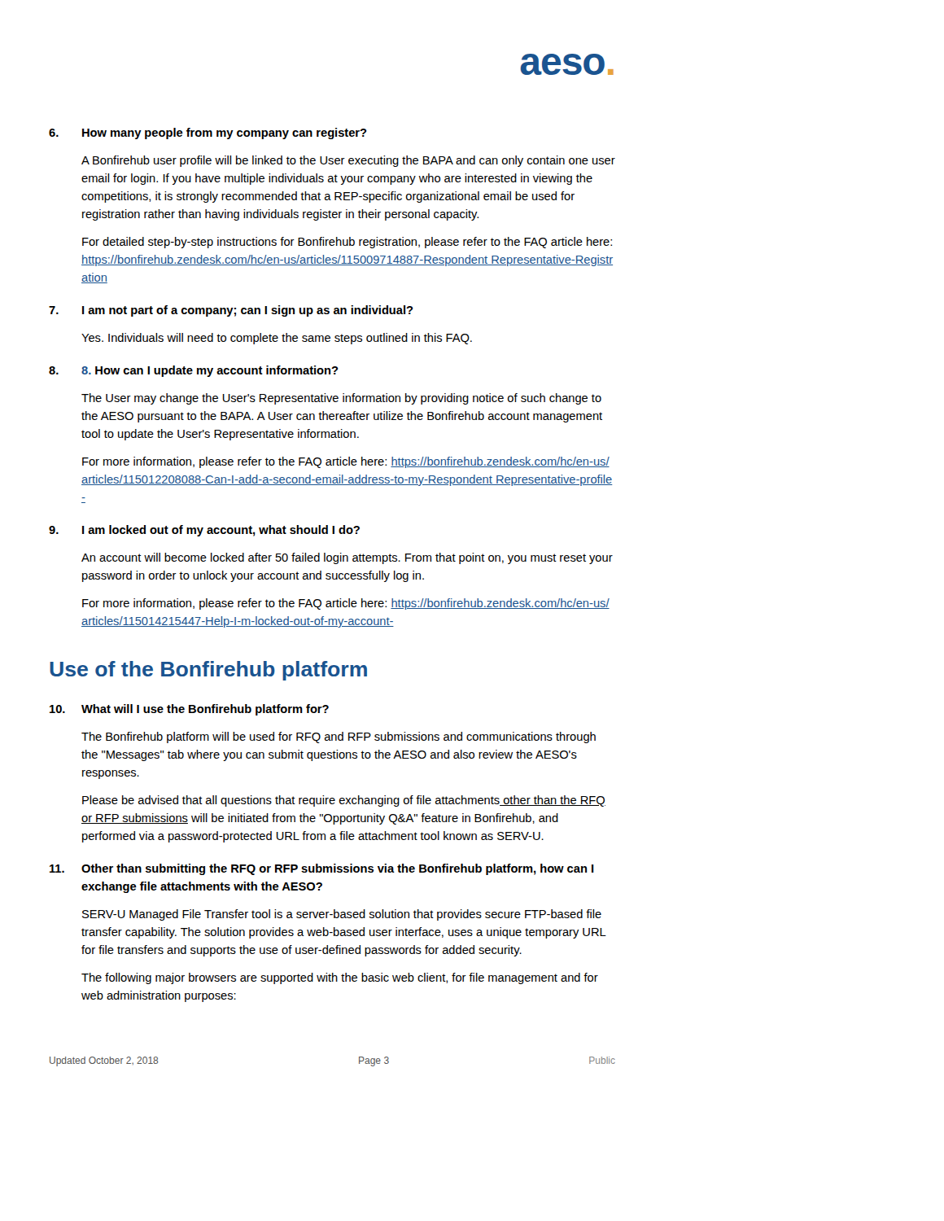aeso.
How many people from my company can register?
A Bonfirehub user profile will be linked to the User executing the BAPA and can only contain one user email for login. If you have multiple individuals at your company who are interested in viewing the competitions, it is strongly recommended that a REP-specific organizational email be used for registration rather than having individuals register in their personal capacity.
For detailed step-by-step instructions for Bonfirehub registration, please refer to the FAQ article here: https://bonfirehub.zendesk.com/hc/en-us/articles/115009714887-Respondent Representative-Registration
I am not part of a company; can I sign up as an individual?
Yes. Individuals will need to complete the same steps outlined in this FAQ.
8. How can I update my account information?
The User may change the User's Representative information by providing notice of such change to the AESO pursuant to the BAPA. A User can thereafter utilize the Bonfirehub account management tool to update the User's Representative information.
For more information, please refer to the FAQ article here: https://bonfirehub.zendesk.com/hc/en-us/articles/115012208088-Can-I-add-a-second-email-address-to-my-Respondent Representative-profile-
I am locked out of my account, what should I do?
An account will become locked after 50 failed login attempts. From that point on, you must reset your password in order to unlock your account and successfully log in.
For more information, please refer to the FAQ article here: https://bonfirehub.zendesk.com/hc/en-us/articles/115014215447-Help-I-m-locked-out-of-my-account-
Use of the Bonfirehub platform
What will I use the Bonfirehub platform for?
The Bonfirehub platform will be used for RFQ and RFP submissions and communications through the "Messages" tab where you can submit questions to the AESO and also review the AESO's responses.
Please be advised that all questions that require exchanging of file attachments other than the RFQ or RFP submissions will be initiated from the "Opportunity Q&A" feature in Bonfirehub, and performed via a password-protected URL from a file attachment tool known as SERV-U.
Other than submitting the RFQ or RFP submissions via the Bonfirehub platform, how can I exchange file attachments with the AESO?
SERV-U Managed File Transfer tool is a server-based solution that provides secure FTP-based file transfer capability. The solution provides a web-based user interface, uses a unique temporary URL for file transfers and supports the use of user-defined passwords for added security.
The following major browsers are supported with the basic web client, for file management and for web administration purposes:
Updated October 2, 2018
Page 3
Public